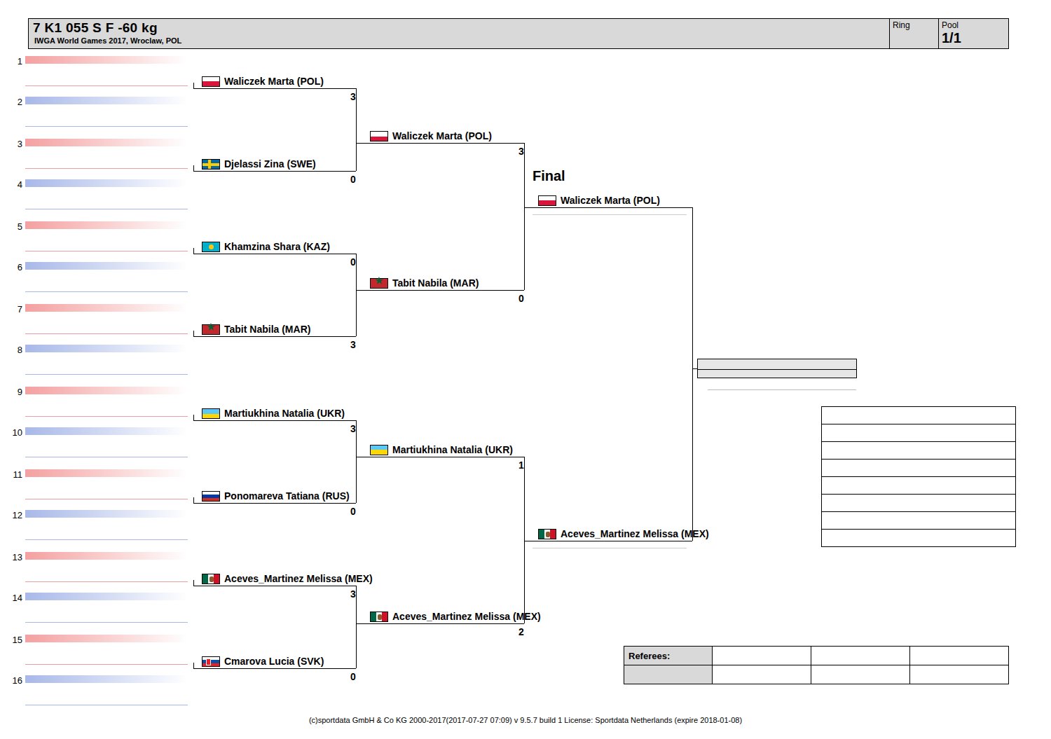7 K1 055 S F -60 kg
IWGA World Games 2017, Wroclaw, POL
Ring
Pool
1/1
1
2
3
4
5
6
7
8
9
10
11
12
13
14
15
16
Waliczek Marta (POL)
3
Djelassi Zina (SWE)
0
Khamzina Shara (KAZ)
0
Tabit Nabila (MAR)
3
Martiukhina Natalia (UKR)
3
Ponomareva Tatiana (RUS)
0
Aceves_Martinez Melissa (MEX)
3
Cmarova Lucia (SVK)
0
Waliczek Marta (POL)
3
Tabit Nabila (MAR)
0
Martiukhina Natalia (UKR)
1
Aceves_Martinez Melissa (MEX)
2
Final
Waliczek Marta (POL)
Aceves_Martinez Melissa (MEX)
| Referees: | | | |
(c)sportdata GmbH & Co KG 2000-2017(2017-07-27 07:09) v 9.5.7 build 1 License: Sportdata Netherlands (expire 2018-01-08)